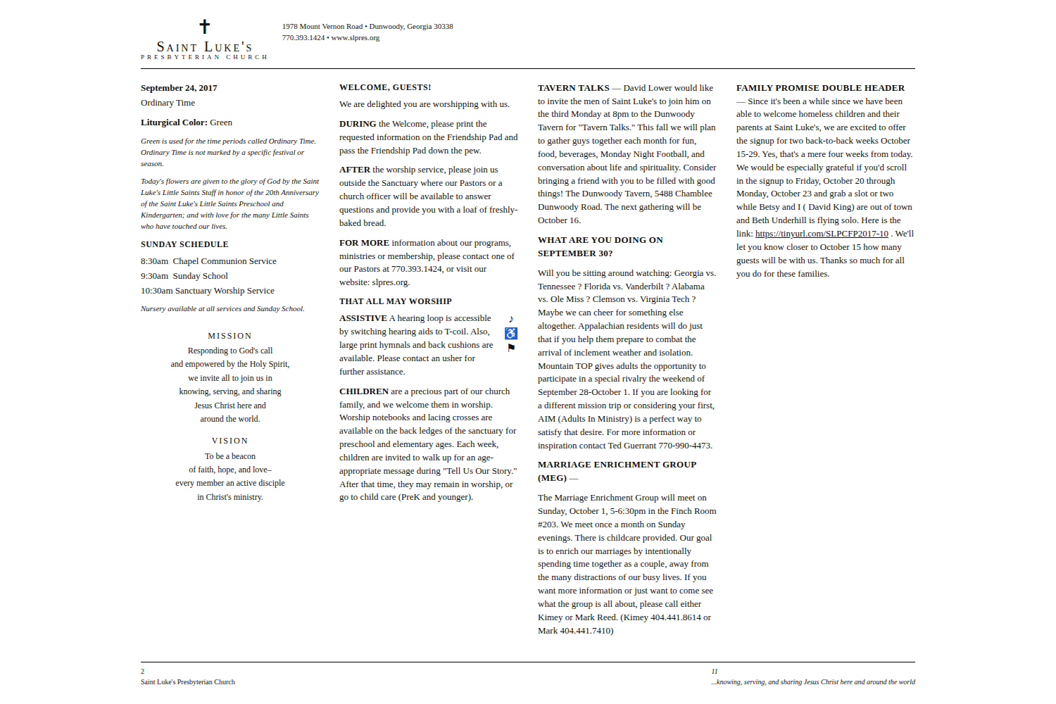✝
Saint Luke's
Presbyterian Church
1978 Mount Vernon Road • Dunwoody, Georgia 30338
770.393.1424 • www.slpres.org
September 24, 2017
Ordinary Time
Liturgical Color: Green
Green is used for the time periods called Ordinary Time. Ordinary Time is not marked by a specific festival or season.
Today's flowers are given to the glory of God by the Saint Luke's Little Saints Staff in honor of the 20th Anniversary of the Saint Luke's Little Saints Preschool and Kindergarten; and with love for the many Little Saints who have touched our lives.
Sunday Schedule
8:30am Chapel Communion Service
9:30am Sunday School
10:30am Sanctuary Worship Service
Nursery available at all services and Sunday School.
MISSION
Responding to God's call
and empowered by the Holy Spirit,
we invite all to join us in
knowing, serving, and sharing
Jesus Christ here and
around the world.
VISION
To be a beacon
of faith, hope, and love–
every member an active disciple
in Christ's ministry.
Welcome, Guests!
We are delighted you are worshipping with us.
DURING the Welcome, please print the requested information on the Friendship Pad and pass the Friendship Pad down the pew.
AFTER the worship service, please join us outside the Sanctuary where our Pastors or a church officer will be available to answer questions and provide you with a loaf of freshly-baked bread.
FOR MORE information about our programs, ministries or membership, please contact one of our Pastors at 770.393.1424, or visit our website: slpres.org.
That All May Worship
♪
♿
⚑ ASSISTIVE A hearing loop is accessible by switching hearing aids to T-coil. Also, large print hymnals and back cushions are available. Please contact an usher for further assistance.
CHILDREN are a precious part of our church family, and we welcome them in worship. Worship notebooks and lacing crosses are available on the back ledges of the sanctuary for preschool and elementary ages. Each week, children are invited to walk up for an age-appropriate message during "Tell Us Our Story." After that time, they may remain in worship, or go to child care (PreK and younger).
TAVERN TALKS — David Lower would like to invite the men of Saint Luke's to join him on the third Monday at 8pm to the Dunwoody Tavern for "Tavern Talks." This fall we will plan to gather guys together each month for fun, food, beverages, Monday Night Football, and conversation about life and spirituality. Consider bringing a friend with you to be filled with good things! The Dunwoody Tavern, 5488 Chamblee Dunwoody Road. The next gathering will be October 16.
WHAT ARE YOU DOING ON SEPTEMBER 30?
Will you be sitting around watching: Georgia vs. Tennessee ? Florida vs. Vanderbilt ? Alabama vs. Ole Miss ? Clemson vs. Virginia Tech ? Maybe we can cheer for something else altogether. Appalachian residents will do just that if you help them prepare to combat the arrival of inclement weather and isolation. Mountain TOP gives adults the opportunity to participate in a special rivalry the weekend of September 28-October 1. If you are looking for a different mission trip or considering your first, AIM (Adults In Ministry) is a perfect way to satisfy that desire. For more information or inspiration contact Ted Guerrant 770-990-4473.
MARRIAGE ENRICHMENT GROUP (MEG) —
The Marriage Enrichment Group will meet on Sunday, October 1, 5-6:30pm in the Finch Room #203. We meet once a month on Sunday evenings. There is childcare provided. Our goal is to enrich our marriages by intentionally spending time together as a couple, away from the many distractions of our busy lives. If you want more information or just want to come see what the group is all about, please call either Kimey or Mark Reed. (Kimey 404.441.8614 or Mark 404.441.7410)
FAMILY PROMISE DOUBLE HEADER — Since it's been a while since we have been able to welcome homeless children and their parents at Saint Luke's, we are excited to offer the signup for two back-to-back weeks October 15-29. Yes, that's a mere four weeks from today. We would be especially grateful if you'd scroll in the signup to Friday, October 20 through Monday, October 23 and grab a slot or two while Betsy and I ( David King) are out of town and Beth Underhill is flying solo. Here is the link: https://tinyurl.com/SLPCFP2017-10 . We'll let you know closer to October 15 how many guests will be with us. Thanks so much for all you do for these families.
2
Saint Luke's Presbyterian Church
11
...knowing, serving, and sharing Jesus Christ here and around the world